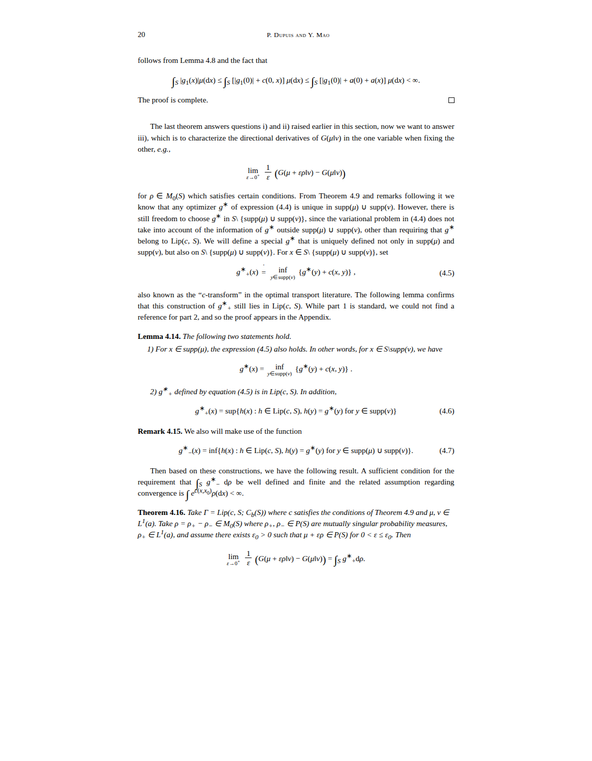20 P. Dupuis and Y. Mao
follows from Lemma 4.8 and the fact that
∫S |g1(x)|μ(dx) ≤ ∫S [|g1(0)| + c(0, x)] μ(dx) ≤ ∫S [|g1(0)| + a(0) + a(x)] μ(dx) < ∞.
The proof is complete.
The last theorem answers questions i) and ii) raised earlier in this section, now we want to answer iii), which is to characterize the directional derivatives of G(μ‖ν) in the one variable when fixing the other, e.g.,
lim ε→0+ 1 ε (G(μ + ερ‖ν) − G(μ‖ν))
for ρ ∈ M0(S) which satisfies certain conditions. From Theorem 4.9 and remarks following it we know that any optimizer g∗ of expression (4.4) is unique in supp(μ) ∪ supp(ν). However, there is still freedom to choose g∗ in S\ {supp(μ) ∪ supp(ν)}, since the variational problem in (4.4) does not take into account of the information of g∗ outside supp(μ) ∪ supp(ν), other than requiring that g∗ belong to Lip(c, S). We will define a special g∗ that is uniquely defined not only in supp(μ) and supp(ν), but also on S\ {supp(μ) ∪ supp(ν)}. For x ∈ S\ {supp(μ) ∪ supp(ν)}, set
g∗+(x) ·= inf y∈supp(ν) {g∗(y) + c(x, y)} , (4.5)
also known as the “c-transform” in the optimal transport literature. The following lemma confirms that this construction of g∗+ still lies in Lip(c, S). While part 1 is standard, we could not find a reference for part 2, and so the proof appears in the Appendix.
Lemma 4.14. The following two statements hold.
1) For x ∈ supp(μ), the expression (4.5) also holds. In other words, for x ∈ S\supp(ν), we have
g∗(x) = inf y∈supp(ν) {g∗(y) + c(x, y)} .
2) g∗+ defined by equation (4.5) is in Lip(c, S). In addition,
g∗+(x) = sup{h(x) : h ∈ Lip(c, S), h(y) = g∗(y) for y ∈ supp(ν)} (4.6)
Remark 4.15. We also will make use of the function
g∗−(x) = inf{h(x) : h ∈ Lip(c, S), h(y) = g∗(y) for y ∈ supp(μ) ∪ supp(ν)}. (4.7)
Then based on these constructions, we have the following result. A sufficient condition for the requirement that ∫S g∗− dρ be well defined and finite and the related assumption regarding convergence is ∫ ec(x,x0)ρ(dx) < ∞.
Theorem 4.16. Take Γ = Lip(c, S; Cb(S)) where c satisfies the conditions of Theorem 4.9 and μ, ν ∈ L1(a). Take ρ = ρ+ − ρ− ∈ M0(S) where ρ+, ρ− ∈ P(S) are mutually singular probability measures, ρ+ ∈ L1(a), and assume there exists ε0 > 0 such that μ + ερ ∈ P(S) for 0 < ε ≤ ε0. Then
lim ε→0+ 1 ε (G(μ + ερ‖ν) − G(μ‖ν)) = ∫S g∗+dρ.